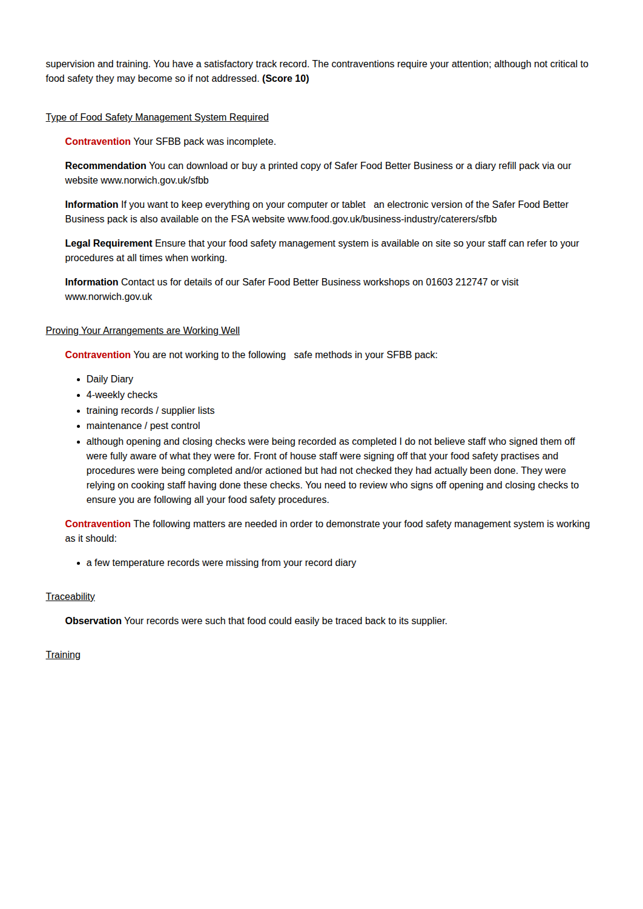supervision and training. You have a satisfactory track record. The contraventions require your attention; although not critical to food safety they may become so if not addressed. (Score 10)
Type of Food Safety Management System Required
Contravention Your SFBB pack was incomplete.
Recommendation You can download or buy a printed copy of Safer Food Better Business or a diary refill pack via our website www.norwich.gov.uk/sfbb
Information If you want to keep everything on your computer or tablet an electronic version of the Safer Food Better Business pack is also available on the FSA website www.food.gov.uk/business-industry/caterers/sfbb
Legal Requirement Ensure that your food safety management system is available on site so your staff can refer to your procedures at all times when working.
Information Contact us for details of our Safer Food Better Business workshops on 01603 212747 or visit www.norwich.gov.uk
Proving Your Arrangements are Working Well
Contravention You are not working to the following safe methods in your SFBB pack:
Daily Diary
4-weekly checks
training records / supplier lists
maintenance / pest control
although opening and closing checks were being recorded as completed I do not believe staff who signed them off were fully aware of what they were for. Front of house staff were signing off that your food safety practises and procedures were being completed and/or actioned but had not checked they had actually been done. They were relying on cooking staff having done these checks. You need to review who signs off opening and closing checks to ensure you are following all your food safety procedures.
Contravention The following matters are needed in order to demonstrate your food safety management system is working as it should:
a few temperature records were missing from your record diary
Traceability
Observation Your records were such that food could easily be traced back to its supplier.
Training